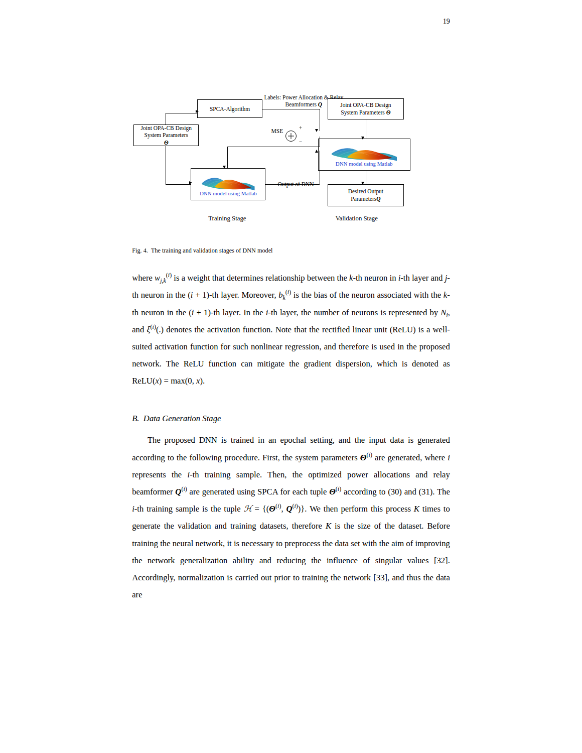19
SPCA-Algorithm
Labels: Power Allocation & Relay
Beamformers Q
Joint OPA-CB Design
System Parameters
Θ
MSE
+
−
DNN model using Matlab
Output of DNN
Training Stage
Joint OPA-CB Design
System Parameters Θ
DNN model using Matlab
Desired Output
ParametersQ
Validation Stage
Fig. 4. The training and validation stages of DNN model
where wj,k(i) is a weight that determines relationship between the k-th neuron in i-th layer and j-th neuron in the (i + 1)-th layer. Moreover, bk(i) is the bias of the neuron associated with the k-th neuron in the (i + 1)-th layer. In the i-th layer, the number of neurons is represented by Ni, and ξ(i)(.) denotes the activation function. Note that the rectified linear unit (ReLU) is a well-suited activation function for such nonlinear regression, and therefore is used in the proposed network. The ReLU function can mitigate the gradient dispersion, which is denoted as ReLU(x) = max(0, x).
B. Data Generation Stage
The proposed DNN is trained in an epochal setting, and the input data is generated according to the following procedure. First, the system parameters Θ(i) are generated, where i represents the i-th training sample. Then, the optimized power allocations and relay beamformer Q(i) are generated using SPCA for each tuple Θ(i) according to (30) and (31). The i-th training sample is the tuple ℋ = {(Θ(i), Q(i))}. We then perform this process K times to generate the validation and training datasets, therefore K is the size of the dataset. Before training the neural network, it is necessary to preprocess the data set with the aim of improving the network generalization ability and reducing the influence of singular values [32]. Accordingly, normalization is carried out prior to training the network [33], and thus the data are